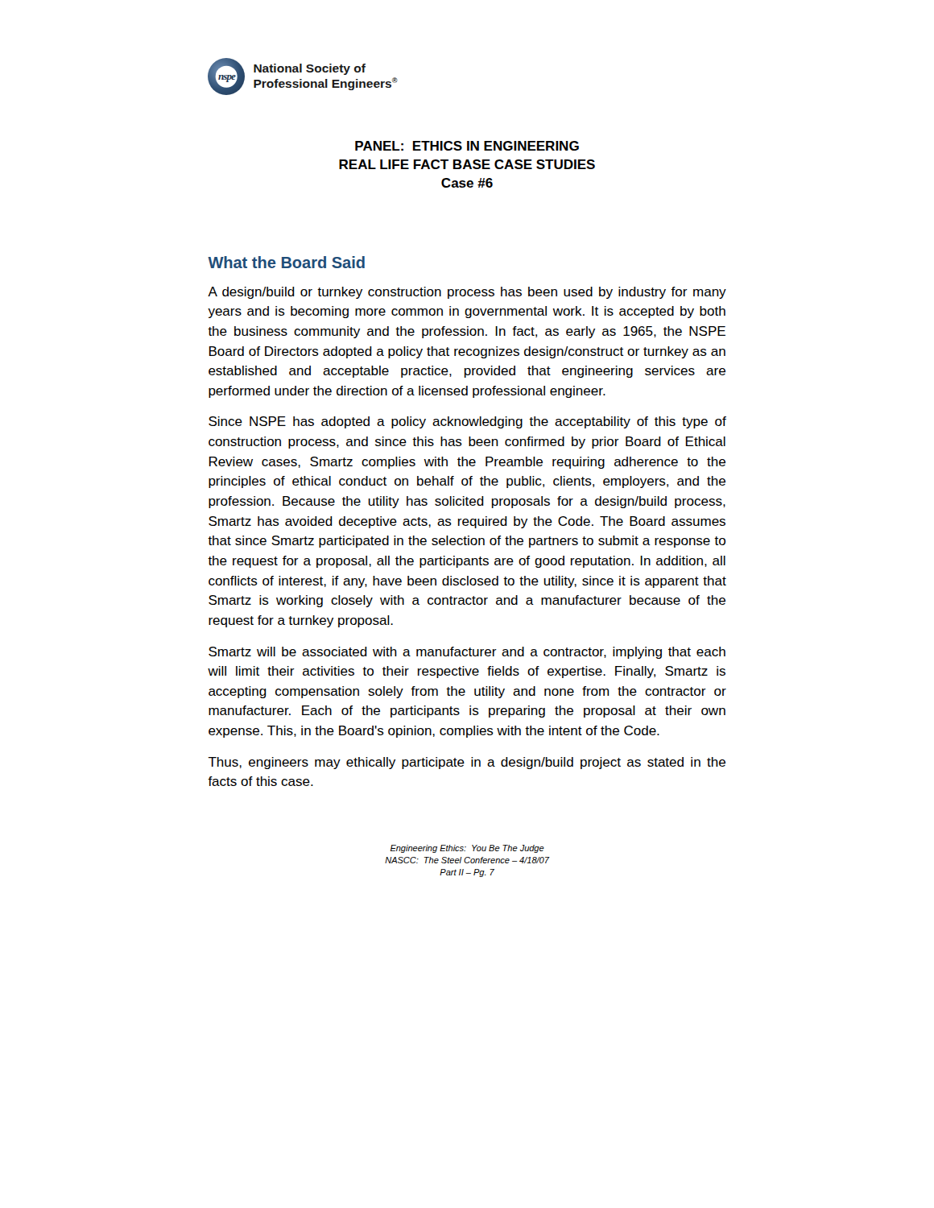nspe
National Society of
Professional Engineers®
PANEL: ETHICS IN ENGINEERING
REAL LIFE FACT BASE CASE STUDIES
Case #6
What the Board Said
A design/build or turnkey construction process has been used by industry for many years and is becoming more common in governmental work. It is accepted by both the business community and the profession. In fact, as early as 1965, the NSPE Board of Directors adopted a policy that recognizes design/construct or turnkey as an established and acceptable practice, provided that engineering services are performed under the direction of a licensed professional engineer.
Since NSPE has adopted a policy acknowledging the acceptability of this type of construction process, and since this has been confirmed by prior Board of Ethical Review cases, Smartz complies with the Preamble requiring adherence to the principles of ethical conduct on behalf of the public, clients, employers, and the profession. Because the utility has solicited proposals for a design/build process, Smartz has avoided deceptive acts, as required by the Code. The Board assumes that since Smartz participated in the selection of the partners to submit a response to the request for a proposal, all the participants are of good reputation. In addition, all conflicts of interest, if any, have been disclosed to the utility, since it is apparent that Smartz is working closely with a contractor and a manufacturer because of the request for a turnkey proposal.
Smartz will be associated with a manufacturer and a contractor, implying that each will limit their activities to their respective fields of expertise. Finally, Smartz is accepting compensation solely from the utility and none from the contractor or manufacturer. Each of the participants is preparing the proposal at their own expense. This, in the Board's opinion, complies with the intent of the Code.
Thus, engineers may ethically participate in a design/build project as stated in the facts of this case.
Engineering Ethics: You Be The Judge
NASCC: The Steel Conference – 4/18/07
Part II – Pg. 7